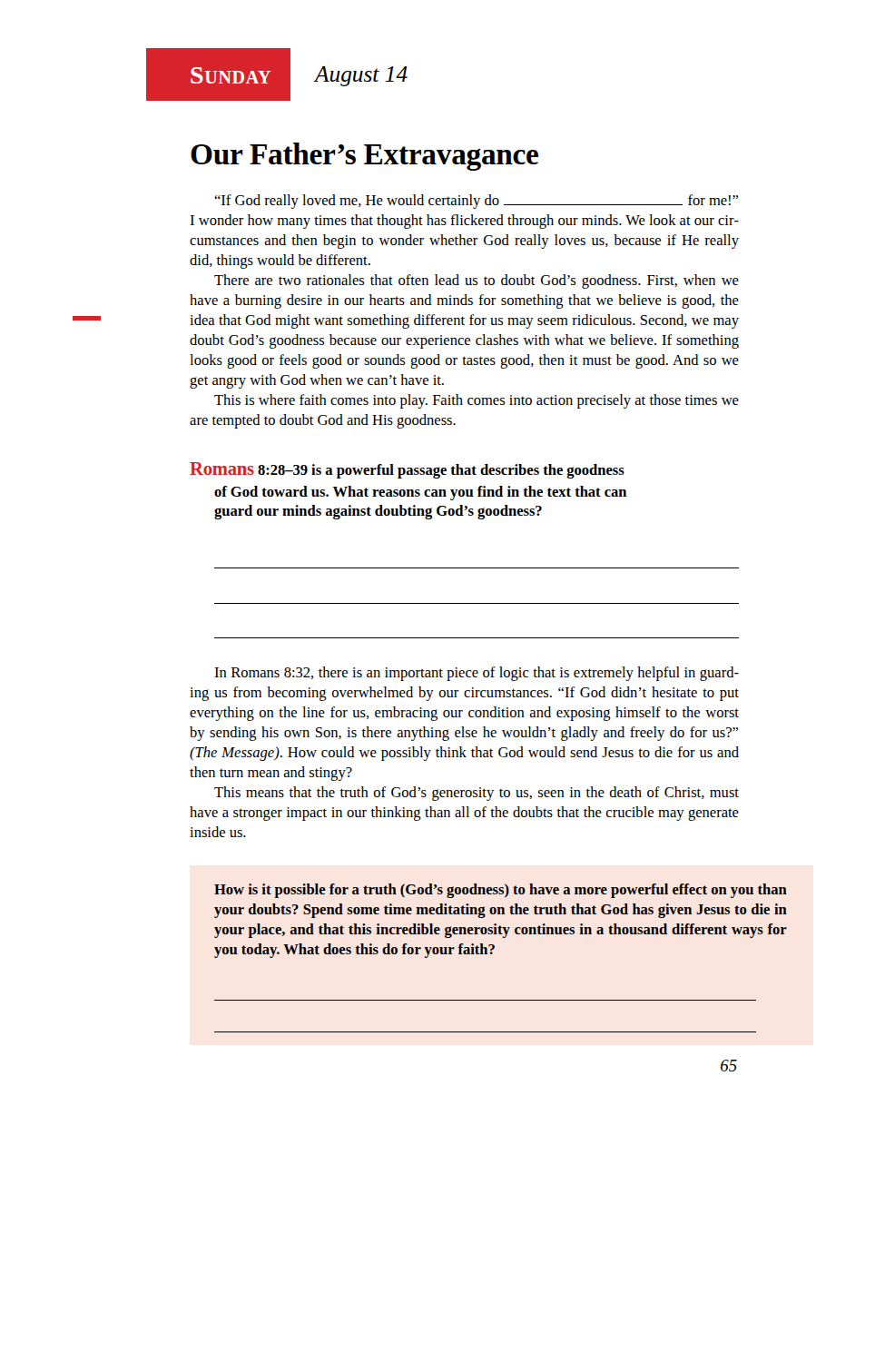Sunday
August 14
Our Father’s Extravagance
“If God really loved me, He would certainly do for me!” I wonder how many times that thought has flickered through our minds. We look at our circumstances and then begin to wonder whether God really loves us, because if He really did, things would be different.
There are two rationales that often lead us to doubt God’s goodness. First, when we have a burning desire in our hearts and minds for something that we believe is good, the idea that God might want something different for us may seem ridiculous. Second, we may doubt God’s goodness because our experience clashes with what we believe. If something looks good or feels good or sounds good or tastes good, then it must be good. And so we get angry with God when we can’t have it.
This is where faith comes into play. Faith comes into action precisely at those times we are tempted to doubt God and His goodness.
Romans 8:28–39 is a powerful passage that describes the goodness
of God toward us. What reasons can you find in the text that can
guard our minds against doubting God’s goodness?
In Romans 8:32, there is an important piece of logic that is extremely helpful in guarding us from becoming overwhelmed by our circumstances. “If God didn’t hesitate to put everything on the line for us, embracing our condition and exposing himself to the worst by sending his own Son, is there anything else he wouldn’t gladly and freely do for us?” (The Message). How could we possibly think that God would send Jesus to die for us and then turn mean and stingy?
This means that the truth of God’s generosity to us, seen in the death of Christ, must have a stronger impact in our thinking than all of the doubts that the crucible may generate inside us.
How is it possible for a truth (God’s goodness) to have a more powerful effect on you than your doubts? Spend some time meditating on the truth that God has given Jesus to die in your place, and that this incredible generosity continues in a thousand different ways for you today. What does this do for your faith?
65